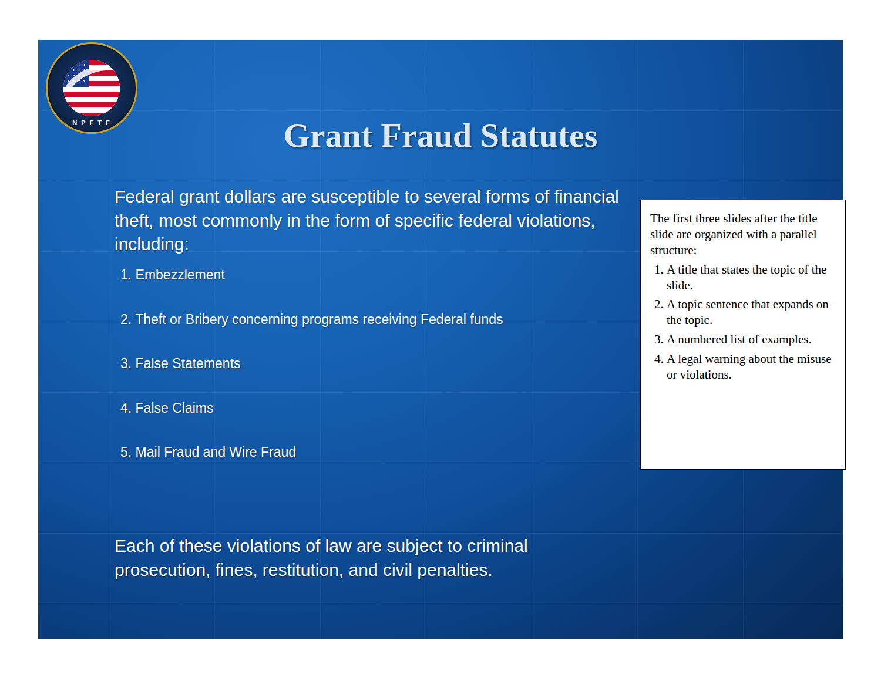N P F T F
Grant Fraud Statutes
Federal grant dollars are susceptible to several forms of financial theft, most commonly in the form of specific federal violations, including:
1. Embezzlement
2. Theft or Bribery concerning programs receiving Federal funds
3. False Statements
4. False Claims
5. Mail Fraud and Wire Fraud
Each of these violations of law are subject to criminal prosecution, fines, restitution, and civil penalties.
The first three slides after the title slide are organized with a parallel structure:
A title that states the topic of the slide.
A topic sentence that expands on the topic.
A numbered list of examples.
A legal warning about the misuse or violations.